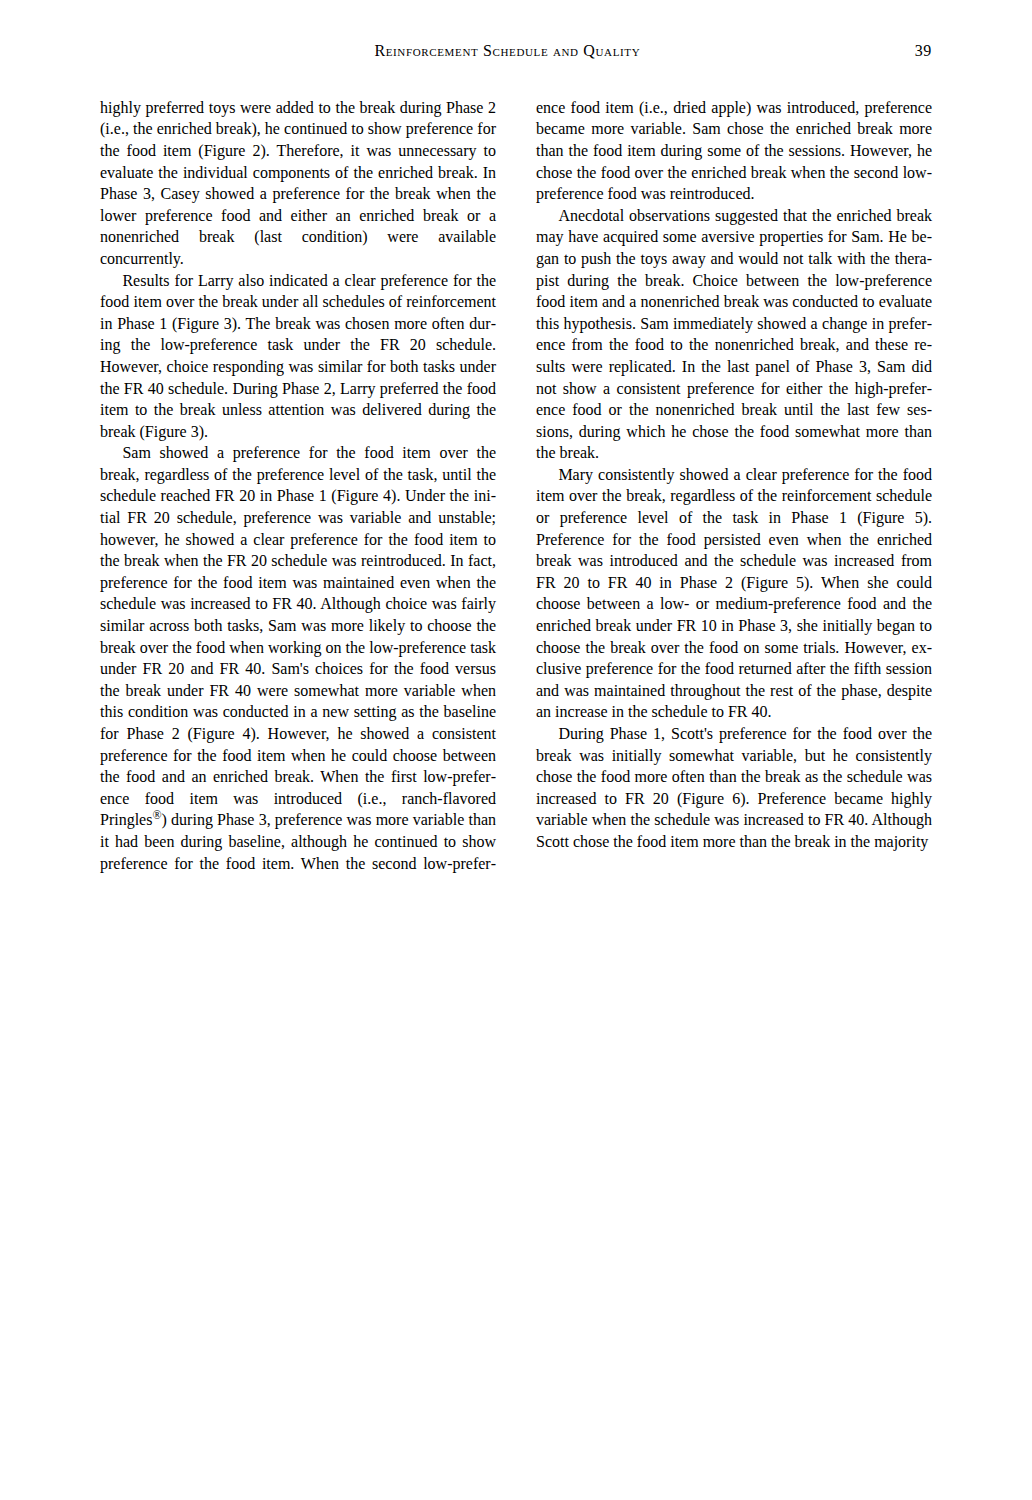Reinforcement Schedule and Quality 39
highly preferred toys were added to the break during Phase 2 (i.e., the enriched break), he continued to show preference for the food item (Figure 2). Therefore, it was unnecessary to evaluate the individual components of the enriched break. In Phase 3, Casey showed a preference for the break when the lower preference food and either an enriched break or a nonenriched break (last condition) were available concurrently.
Results for Larry also indicated a clear preference for the food item over the break under all schedules of reinforcement in Phase 1 (Figure 3). The break was chosen more often during the low-preference task under the FR 20 schedule. However, choice responding was similar for both tasks under the FR 40 schedule. During Phase 2, Larry preferred the food item to the break unless attention was delivered during the break (Figure 3).
Sam showed a preference for the food item over the break, regardless of the preference level of the task, until the schedule reached FR 20 in Phase 1 (Figure 4). Under the initial FR 20 schedule, preference was variable and unstable; however, he showed a clear preference for the food item to the break when the FR 20 schedule was reintroduced. In fact, preference for the food item was maintained even when the schedule was increased to FR 40. Although choice was fairly similar across both tasks, Sam was more likely to choose the break over the food when working on the low-preference task under FR 20 and FR 40. Sam's choices for the food versus the break under FR 40 were somewhat more variable when this condition was conducted in a new setting as the baseline for Phase 2 (Figure 4). However, he showed a consistent preference for the food item when he could choose between the food and an enriched break. When the first low-preference food item was introduced (i.e., ranch-flavored Pringles®) during Phase 3, preference was more variable than it had been during baseline, although he continued to show preference for the food item. When the second low-preference food item (i.e., dried apple) was introduced, preference became more variable. Sam chose the enriched break more than the food item during some of the sessions. However, he chose the food over the enriched break when the second low-preference food was reintroduced.
Anecdotal observations suggested that the enriched break may have acquired some aversive properties for Sam. He began to push the toys away and would not talk with the therapist during the break. Choice between the low-preference food item and a nonenriched break was conducted to evaluate this hypothesis. Sam immediately showed a change in preference from the food to the nonenriched break, and these results were replicated. In the last panel of Phase 3, Sam did not show a consistent preference for either the high-preference food or the nonenriched break until the last few sessions, during which he chose the food somewhat more than the break.
Mary consistently showed a clear preference for the food item over the break, regardless of the reinforcement schedule or preference level of the task in Phase 1 (Figure 5). Preference for the food persisted even when the enriched break was introduced and the schedule was increased from FR 20 to FR 40 in Phase 2 (Figure 5). When she could choose between a low- or medium-preference food and the enriched break under FR 10 in Phase 3, she initially began to choose the break over the food on some trials. However, exclusive preference for the food returned after the fifth session and was maintained throughout the rest of the phase, despite an increase in the schedule to FR 40.
During Phase 1, Scott's preference for the food over the break was initially somewhat variable, but he consistently chose the food more often than the break as the schedule was increased to FR 20 (Figure 6). Preference became highly variable when the schedule was increased to FR 40. Although Scott chose the food item more than the break in the majority